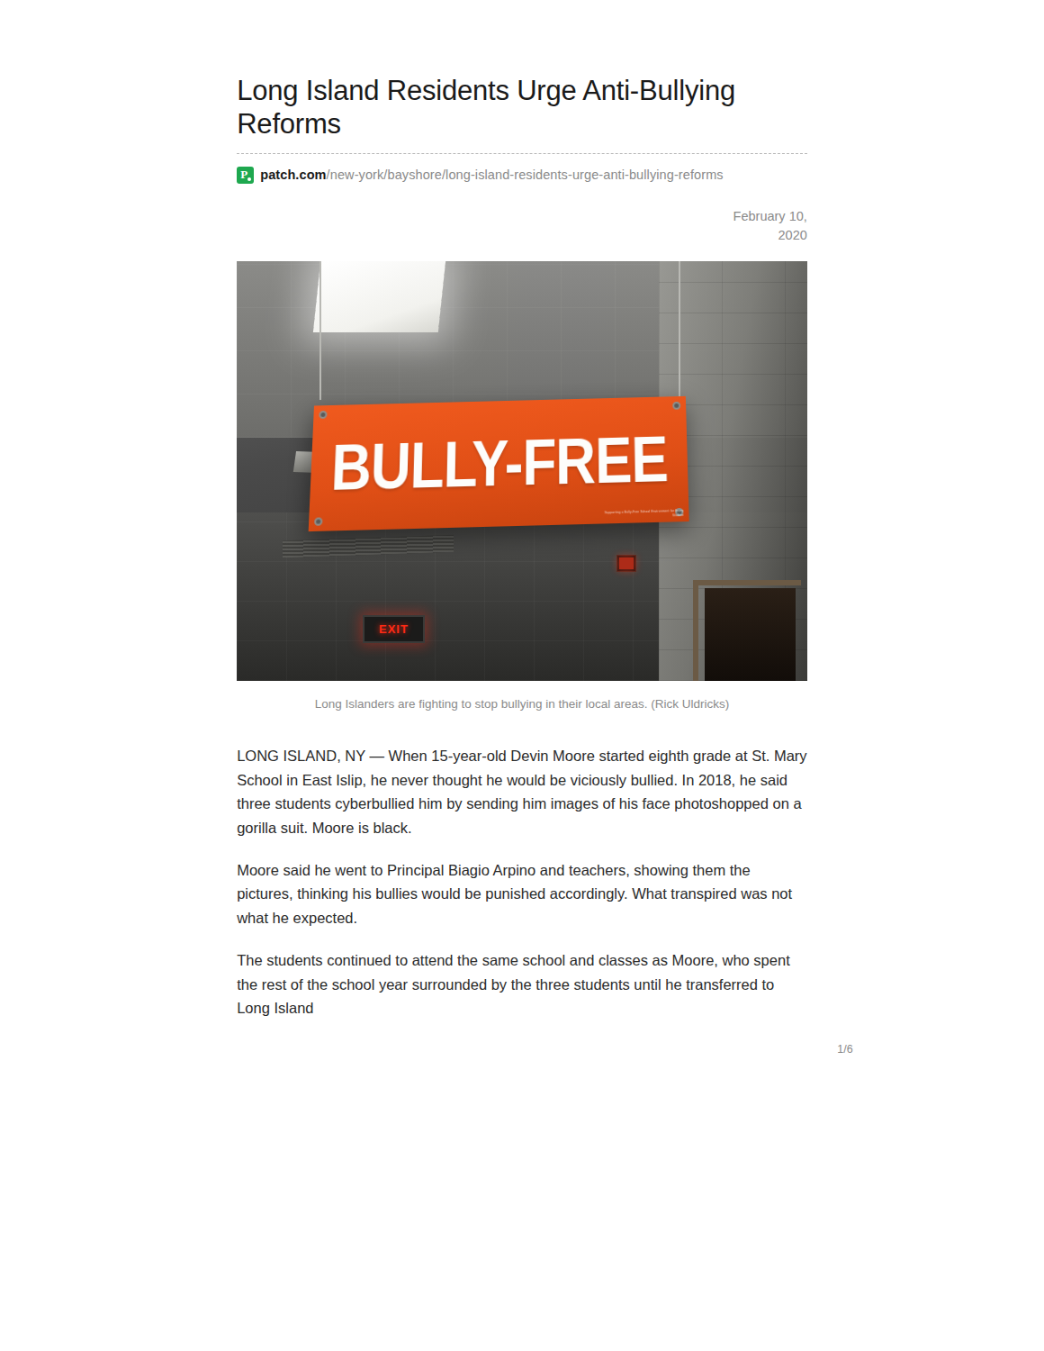Long Island Residents Urge Anti-Bullying Reforms
patch.com/new-york/bayshore/long-island-residents-urge-anti-bullying-reforms
February 10,
2020
BULLY-FREE
Supporting a Bully-Free School Environment for Every Student
EXIT
Long Islanders are fighting to stop bullying in their local areas. (Rick Uldricks)
LONG ISLAND, NY — When 15-year-old Devin Moore started eighth grade at St. Mary School in East Islip, he never thought he would be viciously bullied. In 2018, he said three students cyberbullied him by sending him images of his face photoshopped on a gorilla suit. Moore is black.
Moore said he went to Principal Biagio Arpino and teachers, showing them the pictures, thinking his bullies would be punished accordingly. What transpired was not what he expected.
The students continued to attend the same school and classes as Moore, who spent the rest of the school year surrounded by the three students until he transferred to Long Island
1/6